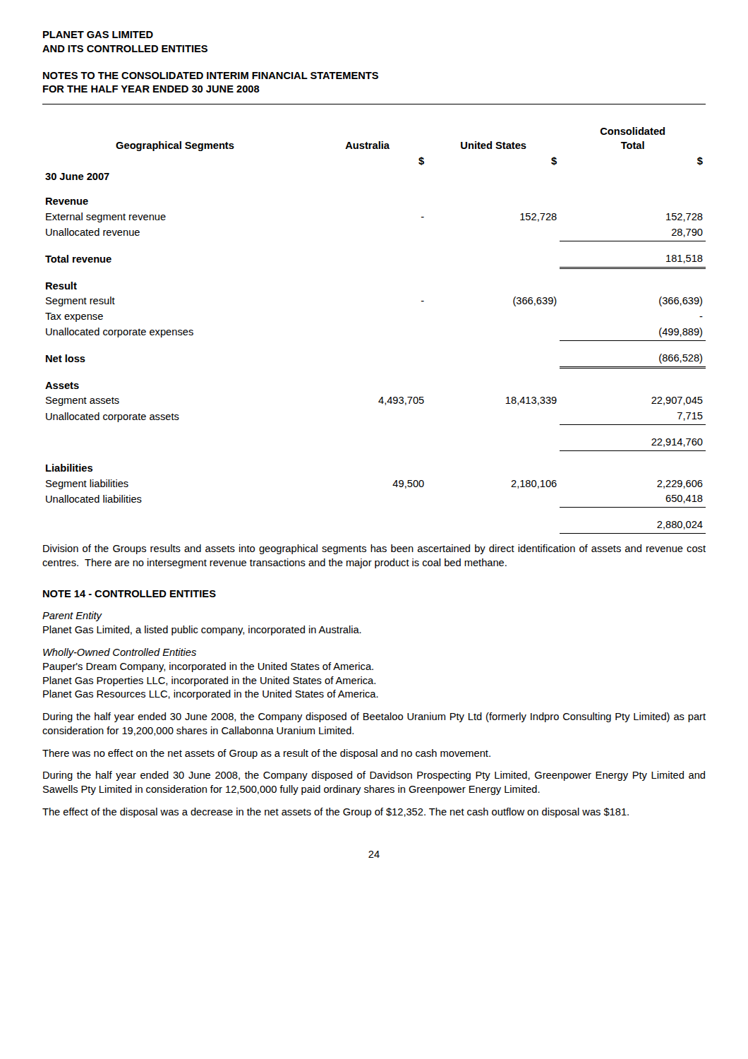PLANET GAS LIMITED
AND ITS CONTROLLED ENTITIES
NOTES TO THE CONSOLIDATED INTERIM FINANCIAL STATEMENTS
FOR THE HALF YEAR ENDED 30 JUNE 2008
| Geographical Segments | Australia | United States | Consolidated Total |
| --- | --- | --- | --- |
| | $ | $ | $ |
| 30 June 2007 | | | |
| Revenue | | | |
| External segment revenue | - | 152,728 | 152,728 |
| Unallocated revenue | | | 28,790 |
| Total revenue | | | 181,518 |
| Result | | | |
| Segment result | - | (366,639) | (366,639) |
| Tax expense | | | - |
| Unallocated corporate expenses | | | (499,889) |
| Net loss | | | (866,528) |
| Assets | | | |
| Segment assets | 4,493,705 | 18,413,339 | 22,907,045 |
| Unallocated corporate assets | | | 7,715 |
| | | | 22,914,760 |
| Liabilities | | | |
| Segment liabilities | 49,500 | 2,180,106 | 2,229,606 |
| Unallocated liabilities | | | 650,418 |
| | | | 2,880,024 |
Division of the Groups results and assets into geographical segments has been ascertained by direct identification of assets and revenue cost centres. There are no intersegment revenue transactions and the major product is coal bed methane.
NOTE 14 - CONTROLLED ENTITIES
Parent Entity
Planet Gas Limited, a listed public company, incorporated in Australia.
Wholly-Owned Controlled Entities
Pauper's Dream Company, incorporated in the United States of America.
Planet Gas Properties LLC, incorporated in the United States of America.
Planet Gas Resources LLC, incorporated in the United States of America.
During the half year ended 30 June 2008, the Company disposed of Beetaloo Uranium Pty Ltd (formerly Indpro Consulting Pty Limited) as part consideration for 19,200,000 shares in Callabonna Uranium Limited.
There was no effect on the net assets of Group as a result of the disposal and no cash movement.
During the half year ended 30 June 2008, the Company disposed of Davidson Prospecting Pty Limited, Greenpower Energy Pty Limited and Sawells Pty Limited in consideration for 12,500,000 fully paid ordinary shares in Greenpower Energy Limited.
The effect of the disposal was a decrease in the net assets of the Group of $12,352. The net cash outflow on disposal was $181.
24